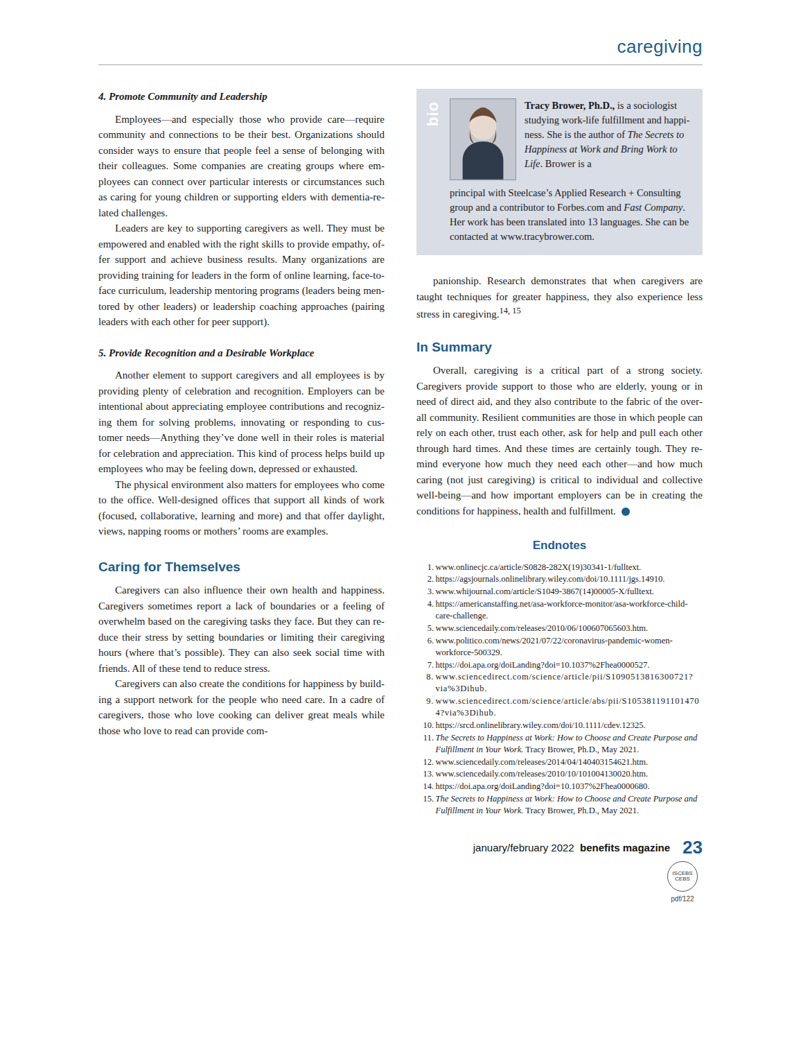caregiving
4. Promote Community and Leadership
Employees—and especially those who provide care—require community and connections to be their best. Organizations should consider ways to ensure that people feel a sense of belonging with their colleagues. Some companies are creating groups where employees can connect over particular interests or circumstances such as caring for young children or supporting elders with dementia-related challenges.
Leaders are key to supporting caregivers as well. They must be empowered and enabled with the right skills to provide empathy, offer support and achieve business results. Many organizations are providing training for leaders in the form of online learning, face-to-face curriculum, leadership mentoring programs (leaders being mentored by other leaders) or leadership coaching approaches (pairing leaders with each other for peer support).
5. Provide Recognition and a Desirable Workplace
Another element to support caregivers and all employees is by providing plenty of celebration and recognition. Employers can be intentional about appreciating employee contributions and recognizing them for solving problems, innovating or responding to customer needs—Anything they’ve done well in their roles is material for celebration and appreciation. This kind of process helps build up employees who may be feeling down, depressed or exhausted.
The physical environment also matters for employees who come to the office. Well-designed offices that support all kinds of work (focused, collaborative, learning and more) and that offer daylight, views, napping rooms or mothers’ rooms are examples.
Caring for Themselves
Caregivers can also influence their own health and happiness. Caregivers sometimes report a lack of boundaries or a feeling of overwhelm based on the caregiving tasks they face. But they can reduce their stress by setting boundaries or limiting their caregiving hours (where that’s possible). They can also seek social time with friends. All of these tend to reduce stress.
Caregivers can also create the conditions for happiness by building a support network for the people who need care. In a cadre of caregivers, those who love cooking can deliver great meals while those who love to read can provide com-
bio
Tracy Brower, Ph.D., is a sociologist studying work-life fulfillment and happiness. She is the author of The Secrets to Happiness at Work and Bring Work to Life. Brower is a
principal with Steelcase’s Applied Research + Consulting group and a contributor to Forbes.com and Fast Company. Her work has been translated into 13 languages. She can be contacted at www.tracybrower.com.
panionship. Research demonstrates that when caregivers are taught techniques for greater happiness, they also experience less stress in caregiving.14, 15
In Summary
Overall, caregiving is a critical part of a strong society. Caregivers provide support to those who are elderly, young or in need of direct aid, and they also contribute to the fabric of the overall community. Resilient communities are those in which people can rely on each other, trust each other, ask for help and pull each other through hard times. And these times are certainly tough. They remind everyone how much they need each other—and how much caring (not just caregiving) is critical to individual and collective well-being—and how important employers can be in creating the conditions for happiness, health and fulfillment. ❶
Endnotes
www.onlinecjc.ca/article/S0828-282X(19)30341-1/fulltext.
https://agsjournals.onlinelibrary.wiley.com/doi/10.1111/jgs.14910.
www.whijournal.com/article/S1049-3867(14)00005-X/fulltext.
https://americanstaffing.net/asa-workforce-monitor/asa-workforce-child-care-challenge.
www.sciencedaily.com/releases/2010/06/100607065603.htm.
www.politico.com/news/2021/07/22/coronavirus-pandemic-women-workforce-500329.
https://doi.apa.org/doiLanding?doi=10.1037%2Fhea0000527.
www.sciencedirect.com/science/article/pii/S1090513816300721?via%3Dihub.
www.sciencedirect.com/science/article/abs/pii/S1053811911014704?via%3Dihub.
https://srcd.onlinelibrary.wiley.com/doi/10.1111/cdev.12325.
The Secrets to Happiness at Work: How to Choose and Create Purpose and Fulfillment in Your Work. Tracy Brower, Ph.D., May 2021.
www.sciencedaily.com/releases/2014/04/140403154621.htm.
www.sciencedaily.com/releases/2010/10/101004130020.htm.
https://doi.apa.org/doiLanding?doi=10.1037%2Fhea0000680.
The Secrets to Happiness at Work: How to Choose and Create Purpose and Fulfillment in Your Work. Tracy Brower, Ph.D., May 2021.
ISCEBS
CEBS
pdf/122
january/february 2022 benefits magazine
23